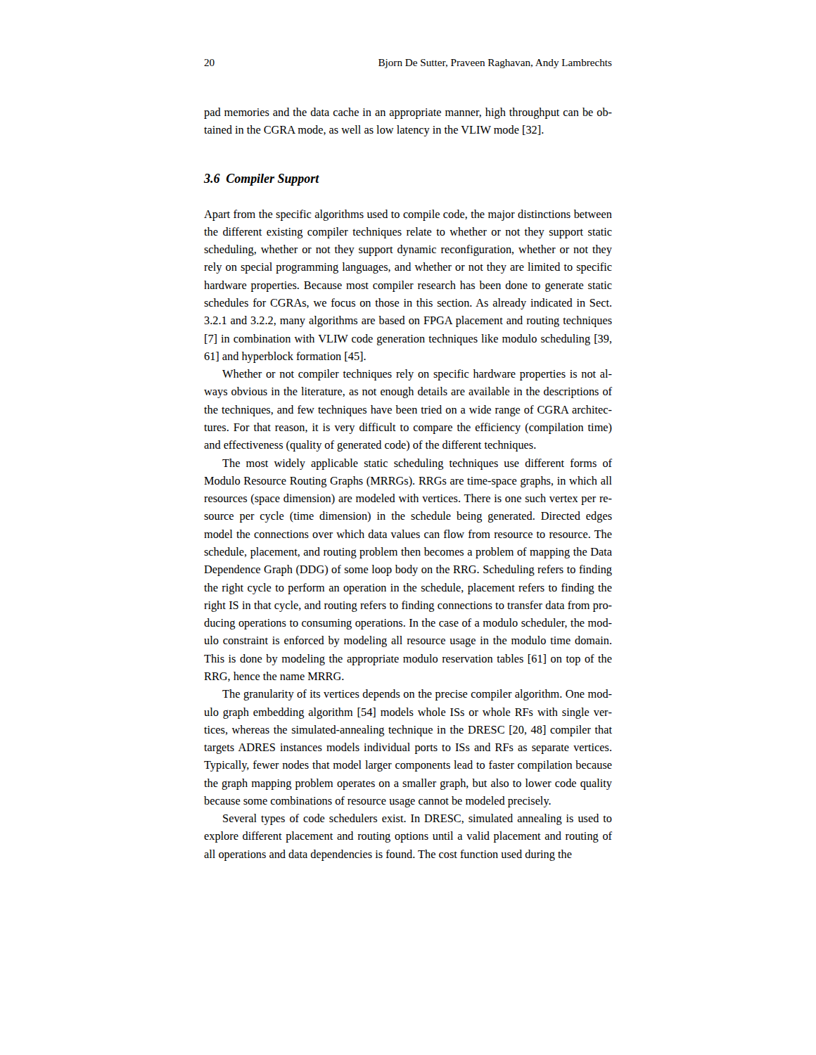20 Bjorn De Sutter, Praveen Raghavan, Andy Lambrechts
pad memories and the data cache in an appropriate manner, high throughput can be obtained in the CGRA mode, as well as low latency in the VLIW mode [32].
3.6 Compiler Support
Apart from the specific algorithms used to compile code, the major distinctions between the different existing compiler techniques relate to whether or not they support static scheduling, whether or not they support dynamic reconfiguration, whether or not they rely on special programming languages, and whether or not they are limited to specific hardware properties. Because most compiler research has been done to generate static schedules for CGRAs, we focus on those in this section. As already indicated in Sect. 3.2.1 and 3.2.2, many algorithms are based on FPGA placement and routing techniques [7] in combination with VLIW code generation techniques like modulo scheduling [39, 61] and hyperblock formation [45].
Whether or not compiler techniques rely on specific hardware properties is not always obvious in the literature, as not enough details are available in the descriptions of the techniques, and few techniques have been tried on a wide range of CGRA architectures. For that reason, it is very difficult to compare the efficiency (compilation time) and effectiveness (quality of generated code) of the different techniques.
The most widely applicable static scheduling techniques use different forms of Modulo Resource Routing Graphs (MRRGs). RRGs are time-space graphs, in which all resources (space dimension) are modeled with vertices. There is one such vertex per resource per cycle (time dimension) in the schedule being generated. Directed edges model the connections over which data values can flow from resource to resource. The schedule, placement, and routing problem then becomes a problem of mapping the Data Dependence Graph (DDG) of some loop body on the RRG. Scheduling refers to finding the right cycle to perform an operation in the schedule, placement refers to finding the right IS in that cycle, and routing refers to finding connections to transfer data from producing operations to consuming operations. In the case of a modulo scheduler, the modulo constraint is enforced by modeling all resource usage in the modulo time domain. This is done by modeling the appropriate modulo reservation tables [61] on top of the RRG, hence the name MRRG.
The granularity of its vertices depends on the precise compiler algorithm. One modulo graph embedding algorithm [54] models whole ISs or whole RFs with single vertices, whereas the simulated-annealing technique in the DRESC [20, 48] compiler that targets ADRES instances models individual ports to ISs and RFs as separate vertices. Typically, fewer nodes that model larger components lead to faster compilation because the graph mapping problem operates on a smaller graph, but also to lower code quality because some combinations of resource usage cannot be modeled precisely.
Several types of code schedulers exist. In DRESC, simulated annealing is used to explore different placement and routing options until a valid placement and routing of all operations and data dependencies is found. The cost function used during the